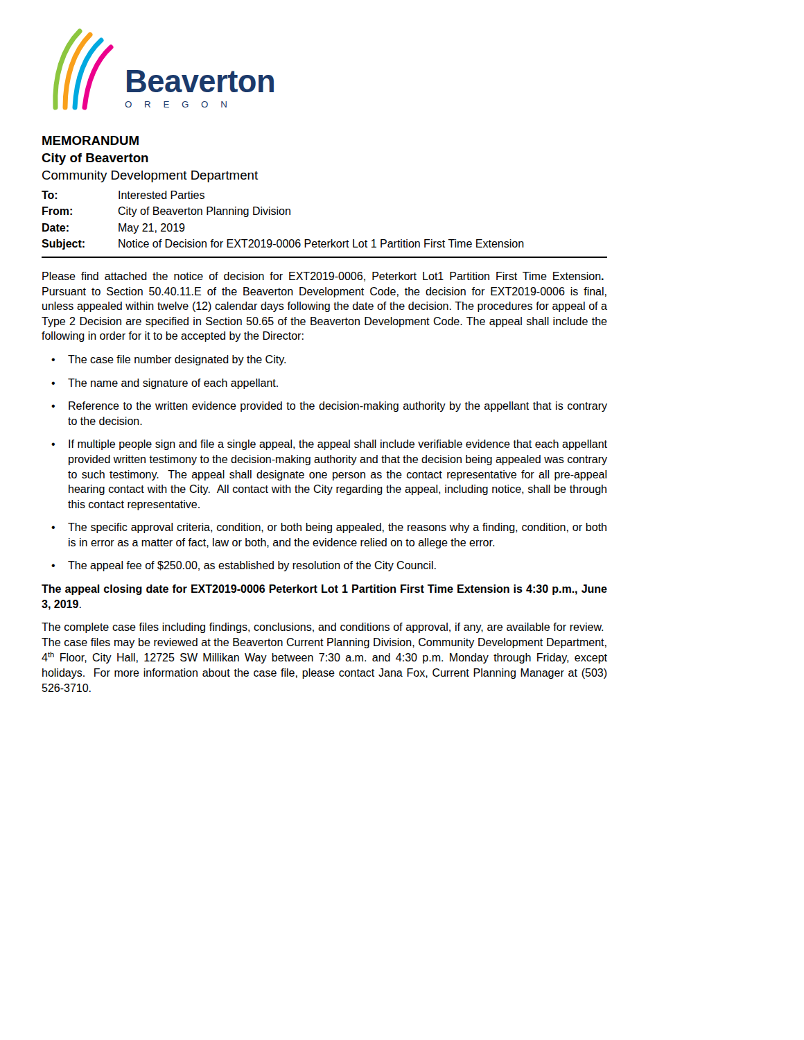Beaverton
O R E G O N
MEMORANDUM
City of Beaverton
Community Development Department
| To: | Interested Parties |
| From: | City of Beaverton Planning Division |
| Date: | May 21, 2019 |
| Subject: | Notice of Decision for EXT2019-0006 Peterkort Lot 1 Partition First Time Extension |
Please find attached the notice of decision for EXT2019-0006, Peterkort Lot1 Partition First Time Extension. Pursuant to Section 50.40.11.E of the Beaverton Development Code, the decision for EXT2019-0006 is final, unless appealed within twelve (12) calendar days following the date of the decision. The procedures for appeal of a Type 2 Decision are specified in Section 50.65 of the Beaverton Development Code. The appeal shall include the following in order for it to be accepted by the Director:
The case file number designated by the City.
The name and signature of each appellant.
Reference to the written evidence provided to the decision-making authority by the appellant that is contrary to the decision.
If multiple people sign and file a single appeal, the appeal shall include verifiable evidence that each appellant provided written testimony to the decision-making authority and that the decision being appealed was contrary to such testimony. The appeal shall designate one person as the contact representative for all pre-appeal hearing contact with the City. All contact with the City regarding the appeal, including notice, shall be through this contact representative.
The specific approval criteria, condition, or both being appealed, the reasons why a finding, condition, or both is in error as a matter of fact, law or both, and the evidence relied on to allege the error.
The appeal fee of $250.00, as established by resolution of the City Council.
The appeal closing date for EXT2019-0006 Peterkort Lot 1 Partition First Time Extension is 4:30 p.m., June 3, 2019.
The complete case files including findings, conclusions, and conditions of approval, if any, are available for review. The case files may be reviewed at the Beaverton Current Planning Division, Community Development Department, 4th Floor, City Hall, 12725 SW Millikan Way between 7:30 a.m. and 4:30 p.m. Monday through Friday, except holidays. For more information about the case file, please contact Jana Fox, Current Planning Manager at (503) 526-3710.